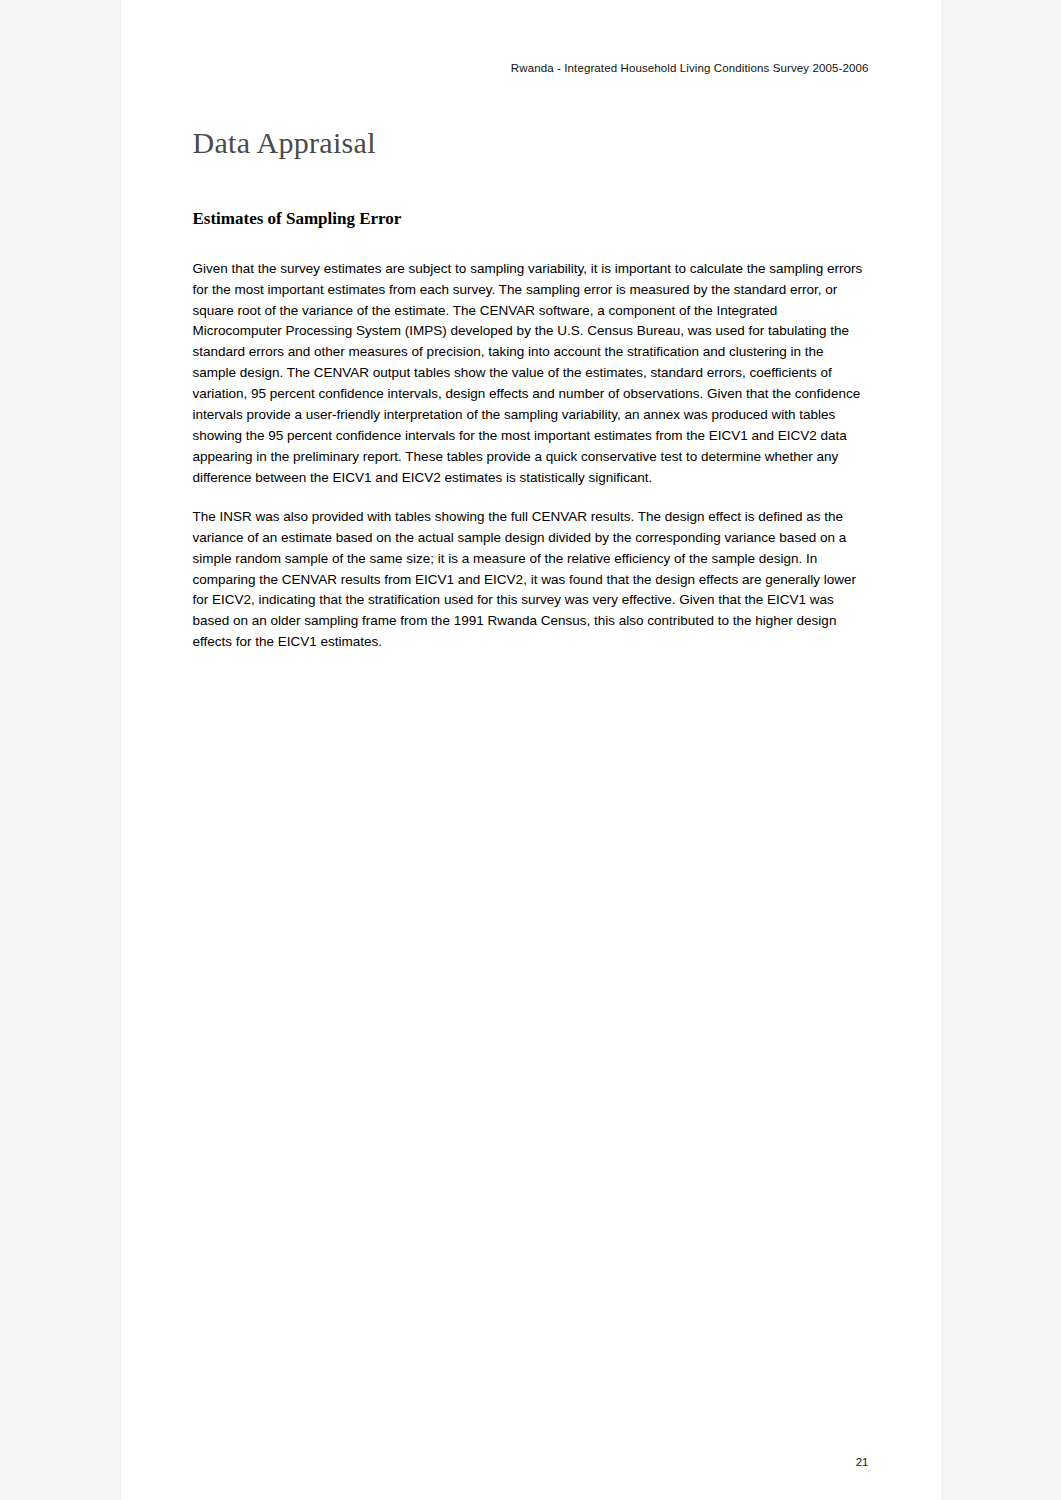Rwanda - Integrated Household Living Conditions Survey 2005-2006
Data Appraisal
Estimates of Sampling Error
Given that the survey estimates are subject to sampling variability, it is important to calculate the sampling errors for the most important estimates from each survey. The sampling error is measured by the standard error, or square root of the variance of the estimate. The CENVAR software, a component of the Integrated Microcomputer Processing System (IMPS) developed by the U.S. Census Bureau, was used for tabulating the standard errors and other measures of precision, taking into account the stratification and clustering in the sample design. The CENVAR output tables show the value of the estimates, standard errors, coefficients of variation, 95 percent confidence intervals, design effects and number of observations. Given that the confidence intervals provide a user-friendly interpretation of the sampling variability, an annex was produced with tables showing the 95 percent confidence intervals for the most important estimates from the EICV1 and EICV2 data appearing in the preliminary report. These tables provide a quick conservative test to determine whether any difference between the EICV1 and EICV2 estimates is statistically significant.
The INSR was also provided with tables showing the full CENVAR results. The design effect is defined as the variance of an estimate based on the actual sample design divided by the corresponding variance based on a simple random sample of the same size; it is a measure of the relative efficiency of the sample design. In comparing the CENVAR results from EICV1 and EICV2, it was found that the design effects are generally lower for EICV2, indicating that the stratification used for this survey was very effective. Given that the EICV1 was based on an older sampling frame from the 1991 Rwanda Census, this also contributed to the higher design effects for the EICV1 estimates.
21